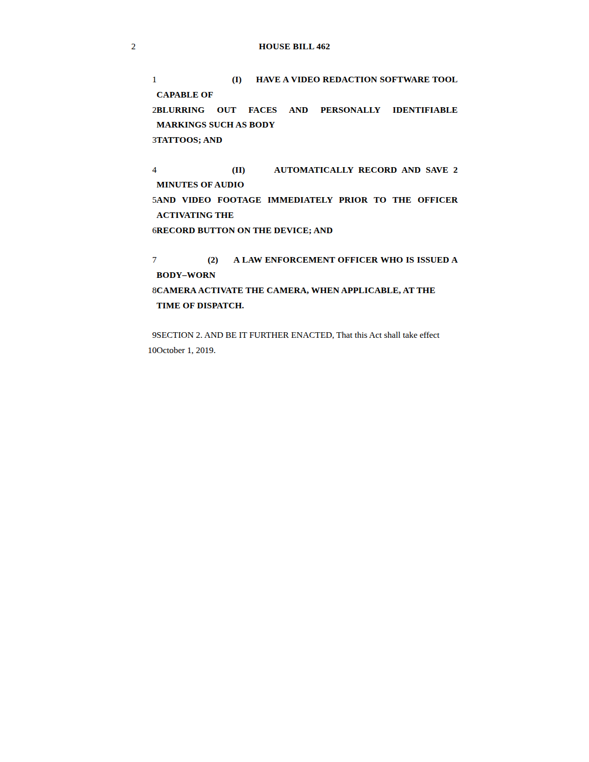2
HOUSE BILL 462
| 1 | (I) HAVE A VIDEO REDACTION SOFTWARE TOOL CAPABLE OF |
| 2 | BLURRING OUT FACES AND PERSONALLY IDENTIFIABLE MARKINGS SUCH AS BODY |
| 3 | TATTOOS; AND |
| 4 | (II) AUTOMATICALLY RECORD AND SAVE 2 MINUTES OF AUDIO |
| 5 | AND VIDEO FOOTAGE IMMEDIATELY PRIOR TO THE OFFICER ACTIVATING THE |
| 6 | RECORD BUTTON ON THE DEVICE; AND |
| 7 | (2) A LAW ENFORCEMENT OFFICER WHO IS ISSUED A BODY–WORN |
| 8 | CAMERA ACTIVATE THE CAMERA, WHEN APPLICABLE, AT THE TIME OF DISPATCH. |
| 9 | SECTION 2. AND BE IT FURTHER ENACTED, That this Act shall take effect |
| 10 | October 1, 2019. |